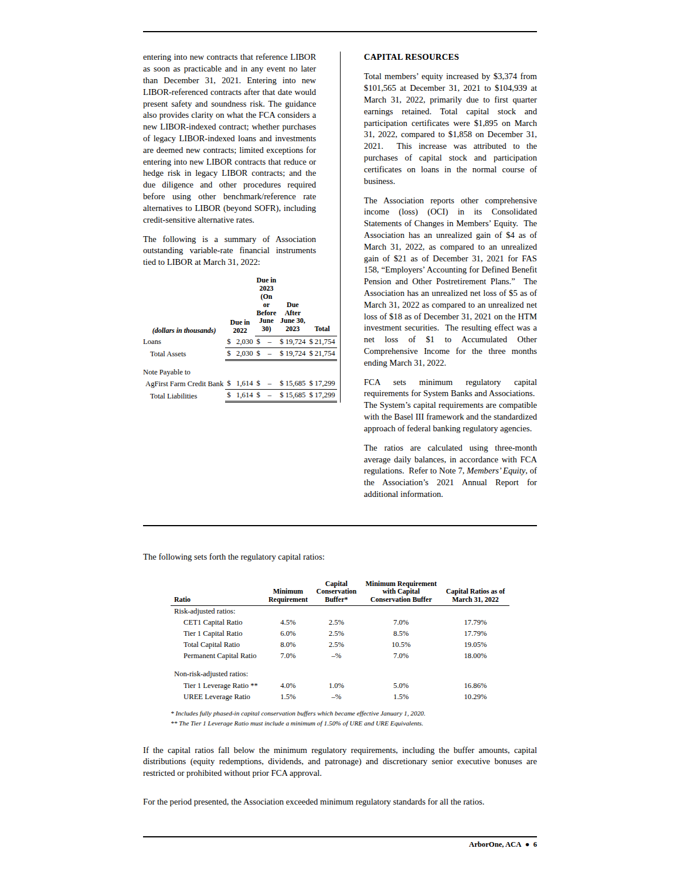entering into new contracts that reference LIBOR as soon as practicable and in any event no later than December 31, 2021. Entering into new LIBOR-referenced contracts after that date would present safety and soundness risk. The guidance also provides clarity on what the FCA considers a new LIBOR-indexed contract; whether purchases of legacy LIBOR-indexed loans and investments are deemed new contracts; limited exceptions for entering into new LIBOR contracts that reduce or hedge risk in legacy LIBOR contracts; and the due diligence and other procedures required before using other benchmark/reference rate alternatives to LIBOR (beyond SOFR), including credit-sensitive alternative rates.
The following is a summary of Association outstanding variable-rate financial instruments tied to LIBOR at March 31, 2022:
| (dollars in thousands) | Due in 2022 | Due in 2023 (On or Before June 30) | Due After June 30, 2023 | Total |
| --- | --- | --- | --- | --- |
| Loans | $ 2,030 | $ | – | $ | 19,724 | $ | 21,754 |
| Total Assets | $ 2,030 | $ | – | $ | 19,724 | $ | 21,754 |
| Note Payable to | |
| AgFirst Farm Credit Bank | $ 1,614 | $ | – | $ | 15,685 | $ | 17,299 |
| Total Liabilities | $ 1,614 | $ | – | $ | 15,685 | $ | 17,299 |
CAPITAL RESOURCES
Total members’ equity increased by $3,374 from $101,565 at December 31, 2021 to $104,939 at March 31, 2022, primarily due to first quarter earnings retained. Total capital stock and participation certificates were $1,895 on March 31, 2022, compared to $1,858 on December 31, 2021. This increase was attributed to the purchases of capital stock and participation certificates on loans in the normal course of business.
The Association reports other comprehensive income (loss) (OCI) in its Consolidated Statements of Changes in Members’ Equity. The Association has an unrealized gain of $4 as of March 31, 2022, as compared to an unrealized gain of $21 as of December 31, 2021 for FAS 158, “Employers’ Accounting for Defined Benefit Pension and Other Postretirement Plans.” The Association has an unrealized net loss of $5 as of March 31, 2022 as compared to an unrealized net loss of $18 as of December 31, 2021 on the HTM investment securities. The resulting effect was a net loss of $1 to Accumulated Other Comprehensive Income for the three months ending March 31, 2022.
FCA sets minimum regulatory capital requirements for System Banks and Associations. The System’s capital requirements are compatible with the Basel III framework and the standardized approach of federal banking regulatory agencies.
The ratios are calculated using three-month average daily balances, in accordance with FCA regulations. Refer to Note 7, Members’ Equity, of the Association’s 2021 Annual Report for additional information.
The following sets forth the regulatory capital ratios:
| Ratio | Minimum Requirement | Capital Conservation Buffer* | Minimum Requirement with Capital Conservation Buffer | Capital Ratios as of March 31, 2022 |
| --- | --- | --- | --- | --- |
| Risk-adjusted ratios: | | | | |
| CET1 Capital Ratio | 4.5% | 2.5% | 7.0% | 17.79% |
| Tier 1 Capital Ratio | 6.0% | 2.5% | 8.5% | 17.79% |
| Total Capital Ratio | 8.0% | 2.5% | 10.5% | 19.05% |
| Permanent Capital Ratio | 7.0% | –% | 7.0% | 18.00% |
| Non-risk-adjusted ratios: | | | | |
| Tier 1 Leverage Ratio ** | 4.0% | 1.0% | 5.0% | 16.86% |
| UREE Leverage Ratio | 1.5% | –% | 1.5% | 10.29% |
* Includes fully phased-in capital conservation buffers which became effective January 1, 2020.
** The Tier 1 Leverage Ratio must include a minimum of 1.50% of URE and URE Equivalents.
If the capital ratios fall below the minimum regulatory requirements, including the buffer amounts, capital distributions (equity redemptions, dividends, and patronage) and discretionary senior executive bonuses are restricted or prohibited without prior FCA approval.
For the period presented, the Association exceeded minimum regulatory standards for all the ratios.
ArborOne, ACA ● 6